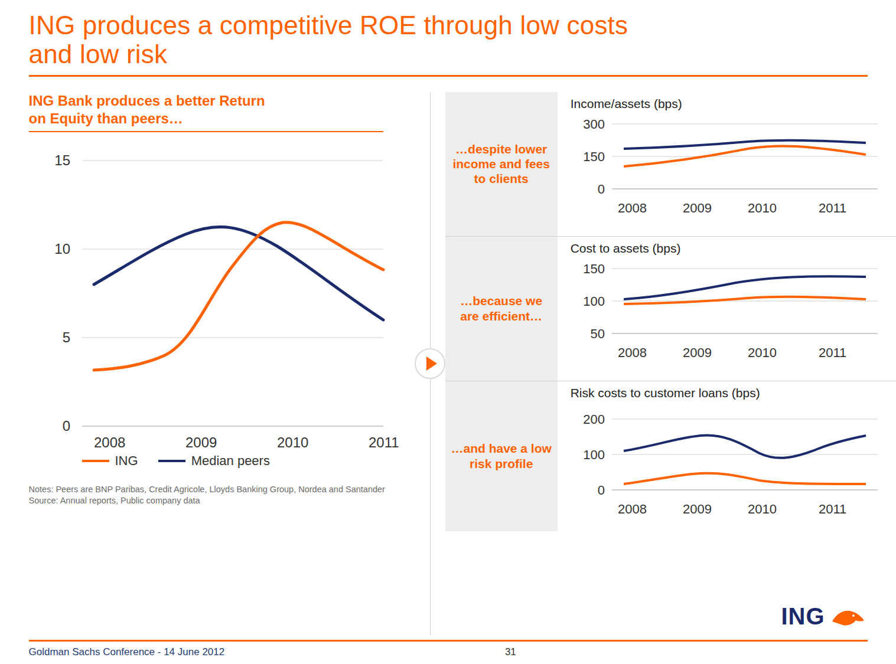ING produces a competitive ROE through low costs
and low risk
ING Bank produces a better Return
on Equity than peers…
15 10 5 0 2008 2009 2010 2011
ING
Median peers
Notes: Peers are BNP Paribas, Credit Agricole, Lloyds Banking Group, Nordea and Santander
Source: Annual reports, Public company data
…despite lower income and fees to clients
Income/assets (bps)
300 150 0 2008 2009 2010 2011
…because we are efficient…
Cost to assets (bps)
150 100 50 2008 2009 2010 2011
…and have a low risk profile
Risk costs to customer loans (bps)
200 100 0 2008 2009 2010 2011
ING
Goldman Sachs Conference - 14 June 2012 31